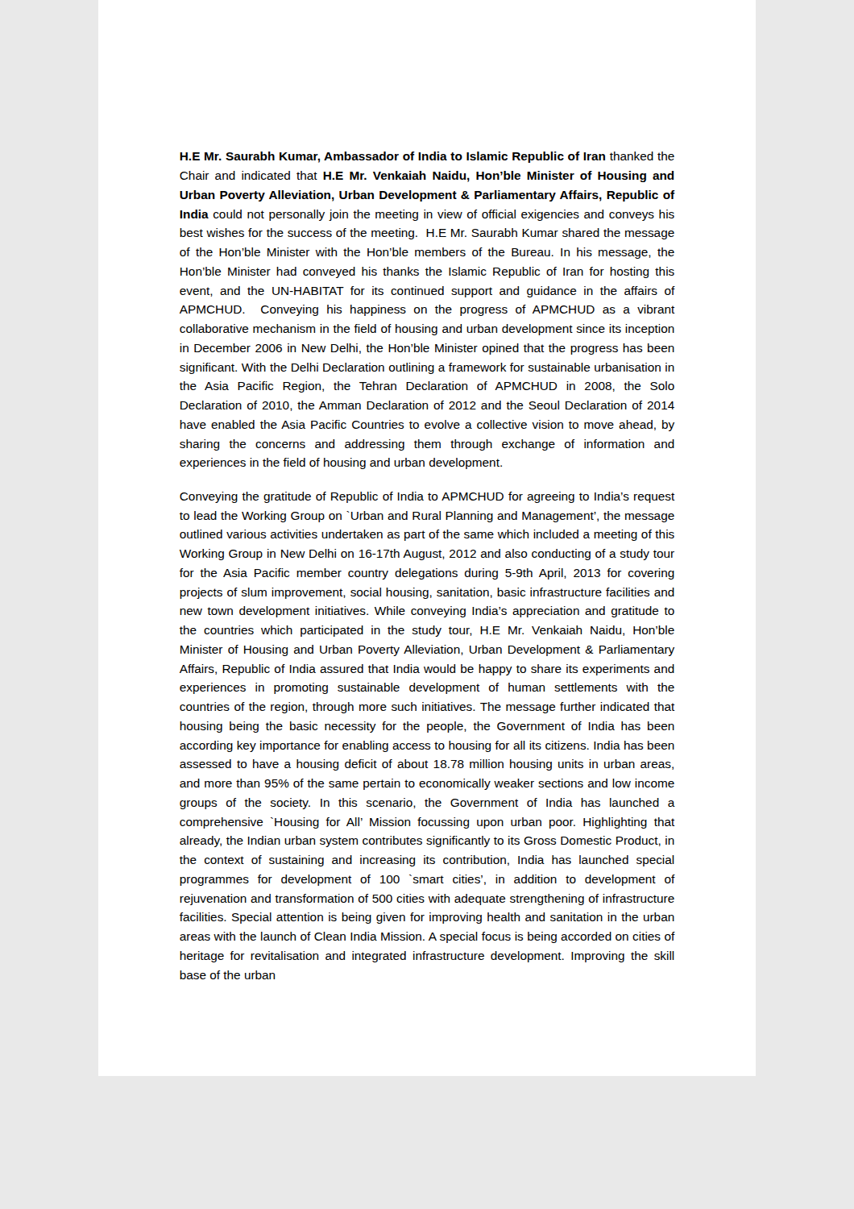H.E Mr. Saurabh Kumar, Ambassador of India to Islamic Republic of Iran thanked the Chair and indicated that H.E Mr. Venkaiah Naidu, Hon’ble Minister of Housing and Urban Poverty Alleviation, Urban Development & Parliamentary Affairs, Republic of India could not personally join the meeting in view of official exigencies and conveys his best wishes for the success of the meeting. H.E Mr. Saurabh Kumar shared the message of the Hon’ble Minister with the Hon’ble members of the Bureau. In his message, the Hon’ble Minister had conveyed his thanks the Islamic Republic of Iran for hosting this event, and the UN-HABITAT for its continued support and guidance in the affairs of APMCHUD. Conveying his happiness on the progress of APMCHUD as a vibrant collaborative mechanism in the field of housing and urban development since its inception in December 2006 in New Delhi, the Hon’ble Minister opined that the progress has been significant. With the Delhi Declaration outlining a framework for sustainable urbanisation in the Asia Pacific Region, the Tehran Declaration of APMCHUD in 2008, the Solo Declaration of 2010, the Amman Declaration of 2012 and the Seoul Declaration of 2014 have enabled the Asia Pacific Countries to evolve a collective vision to move ahead, by sharing the concerns and addressing them through exchange of information and experiences in the field of housing and urban development.
Conveying the gratitude of Republic of India to APMCHUD for agreeing to India’s request to lead the Working Group on `Urban and Rural Planning and Management’, the message outlined various activities undertaken as part of the same which included a meeting of this Working Group in New Delhi on 16-17th August, 2012 and also conducting of a study tour for the Asia Pacific member country delegations during 5-9th April, 2013 for covering projects of slum improvement, social housing, sanitation, basic infrastructure facilities and new town development initiatives. While conveying India’s appreciation and gratitude to the countries which participated in the study tour, H.E Mr. Venkaiah Naidu, Hon’ble Minister of Housing and Urban Poverty Alleviation, Urban Development & Parliamentary Affairs, Republic of India assured that India would be happy to share its experiments and experiences in promoting sustainable development of human settlements with the countries of the region, through more such initiatives. The message further indicated that housing being the basic necessity for the people, the Government of India has been according key importance for enabling access to housing for all its citizens. India has been assessed to have a housing deficit of about 18.78 million housing units in urban areas, and more than 95% of the same pertain to economically weaker sections and low income groups of the society. In this scenario, the Government of India has launched a comprehensive `Housing for All’ Mission focussing upon urban poor. Highlighting that already, the Indian urban system contributes significantly to its Gross Domestic Product, in the context of sustaining and increasing its contribution, India has launched special programmes for development of 100 `smart cities’, in addition to development of rejuvenation and transformation of 500 cities with adequate strengthening of infrastructure facilities. Special attention is being given for improving health and sanitation in the urban areas with the launch of Clean India Mission. A special focus is being accorded on cities of heritage for revitalisation and integrated infrastructure development. Improving the skill base of the urban